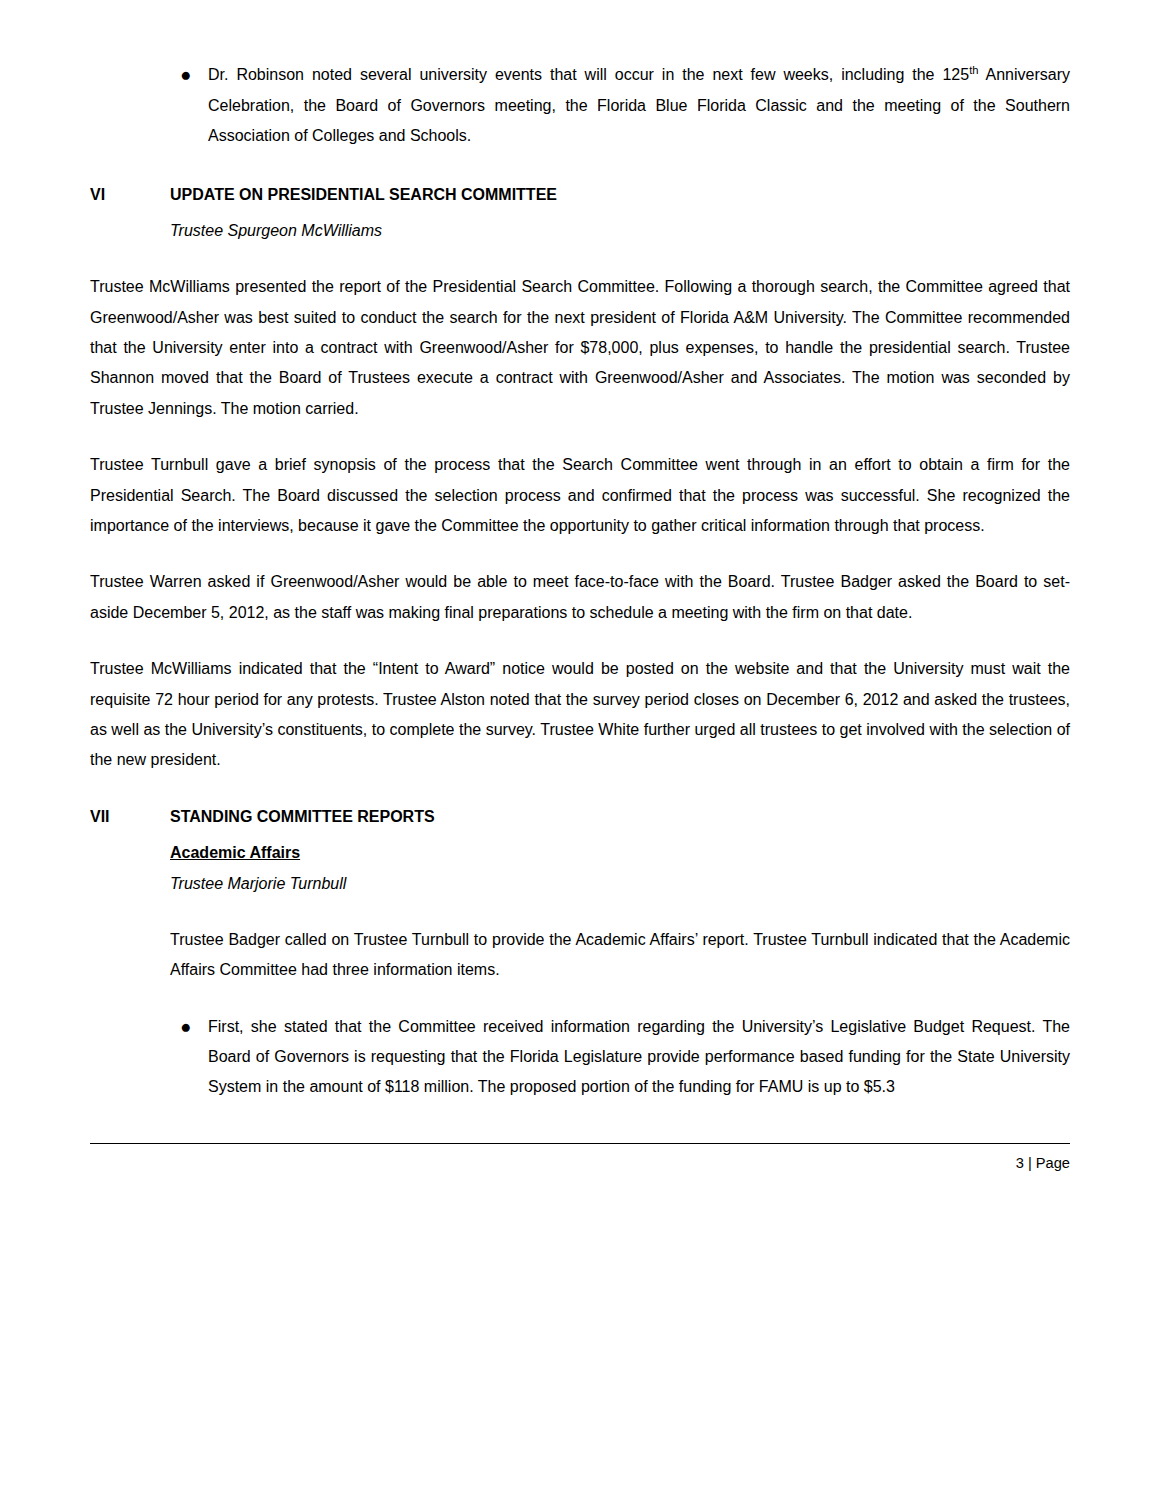●
Dr. Robinson noted several university events that will occur in the next few weeks, including the 125th Anniversary Celebration, the Board of Governors meeting, the Florida Blue Florida Classic and the meeting of the Southern Association of Colleges and Schools.
VI
UPDATE ON PRESIDENTIAL SEARCH COMMITTEE
Trustee Spurgeon McWilliams
Trustee McWilliams presented the report of the Presidential Search Committee. Following a thorough search, the Committee agreed that Greenwood/Asher was best suited to conduct the search for the next president of Florida A&M University. The Committee recommended that the University enter into a contract with Greenwood/Asher for $78,000, plus expenses, to handle the presidential search. Trustee Shannon moved that the Board of Trustees execute a contract with Greenwood/Asher and Associates. The motion was seconded by Trustee Jennings. The motion carried.
Trustee Turnbull gave a brief synopsis of the process that the Search Committee went through in an effort to obtain a firm for the Presidential Search. The Board discussed the selection process and confirmed that the process was successful. She recognized the importance of the interviews, because it gave the Committee the opportunity to gather critical information through that process.
Trustee Warren asked if Greenwood/Asher would be able to meet face-to-face with the Board. Trustee Badger asked the Board to set-aside December 5, 2012, as the staff was making final preparations to schedule a meeting with the firm on that date.
Trustee McWilliams indicated that the “Intent to Award” notice would be posted on the website and that the University must wait the requisite 72 hour period for any protests. Trustee Alston noted that the survey period closes on December 6, 2012 and asked the trustees, as well as the University’s constituents, to complete the survey. Trustee White further urged all trustees to get involved with the selection of the new president.
VII
STANDING COMMITTEE REPORTS
Academic Affairs
Trustee Marjorie Turnbull
Trustee Badger called on Trustee Turnbull to provide the Academic Affairs’ report. Trustee Turnbull indicated that the Academic Affairs Committee had three information items.
●
First, she stated that the Committee received information regarding the University’s Legislative Budget Request. The Board of Governors is requesting that the Florida Legislature provide performance based funding for the State University System in the amount of $118 million. The proposed portion of the funding for FAMU is up to $5.3
3 | Page